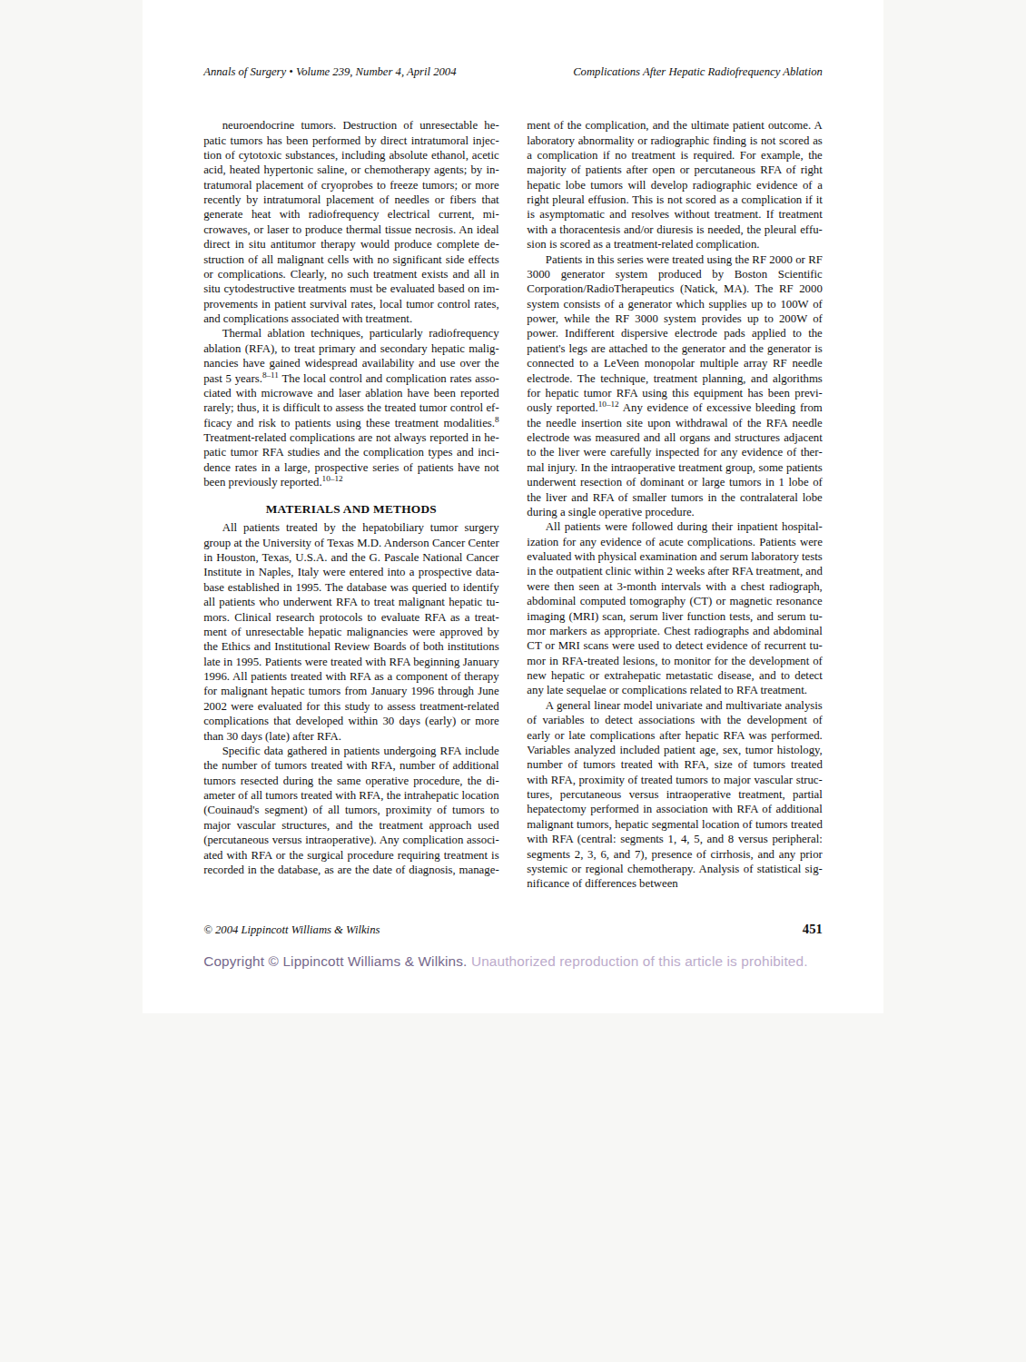Annals of Surgery • Volume 239, Number 4, April 2004
Complications After Hepatic Radiofrequency Ablation
neuroendocrine tumors. Destruction of unresectable hepatic tumors has been performed by direct intratumoral injection of cytotoxic substances, including absolute ethanol, acetic acid, heated hypertonic saline, or chemotherapy agents; by intratumoral placement of cryoprobes to freeze tumors; or more recently by intratumoral placement of needles or fibers that generate heat with radiofrequency electrical current, microwaves, or laser to produce thermal tissue necrosis. An ideal direct in situ antitumor therapy would produce complete destruction of all malignant cells with no significant side effects or complications. Clearly, no such treatment exists and all in situ cytodestructive treatments must be evaluated based on improvements in patient survival rates, local tumor control rates, and complications associated with treatment.
Thermal ablation techniques, particularly radiofrequency ablation (RFA), to treat primary and secondary hepatic malignancies have gained widespread availability and use over the past 5 years.8–11 The local control and complication rates associated with microwave and laser ablation have been reported rarely; thus, it is difficult to assess the treated tumor control efficacy and risk to patients using these treatment modalities.8 Treatment-related complications are not always reported in hepatic tumor RFA studies and the complication types and incidence rates in a large, prospective series of patients have not been previously reported.10–12
MATERIALS AND METHODS
All patients treated by the hepatobiliary tumor surgery group at the University of Texas M.D. Anderson Cancer Center in Houston, Texas, U.S.A. and the G. Pascale National Cancer Institute in Naples, Italy were entered into a prospective database established in 1995. The database was queried to identify all patients who underwent RFA to treat malignant hepatic tumors. Clinical research protocols to evaluate RFA as a treatment of unresectable hepatic malignancies were approved by the Ethics and Institutional Review Boards of both institutions late in 1995. Patients were treated with RFA beginning January 1996. All patients treated with RFA as a component of therapy for malignant hepatic tumors from January 1996 through June 2002 were evaluated for this study to assess treatment-related complications that developed within 30 days (early) or more than 30 days (late) after RFA.
Specific data gathered in patients undergoing RFA include the number of tumors treated with RFA, number of additional tumors resected during the same operative procedure, the diameter of all tumors treated with RFA, the intrahepatic location (Couinaud's segment) of all tumors, proximity of tumors to major vascular structures, and the treatment approach used (percutaneous versus intraoperative). Any complication associated with RFA or the surgical procedure requiring treatment is recorded in the database, as are the date of diagnosis, management of the complication, and the ultimate patient outcome. A laboratory abnormality or radiographic finding is not scored as a complication if no treatment is required. For example, the majority of patients after open or percutaneous RFA of right hepatic lobe tumors will develop radiographic evidence of a right pleural effusion. This is not scored as a complication if it is asymptomatic and resolves without treatment. If treatment with a thoracentesis and/or diuresis is needed, the pleural effusion is scored as a treatment-related complication.
Patients in this series were treated using the RF 2000 or RF 3000 generator system produced by Boston Scientific Corporation/RadioTherapeutics (Natick, MA). The RF 2000 system consists of a generator which supplies up to 100W of power, while the RF 3000 system provides up to 200W of power. Indifferent dispersive electrode pads applied to the patient's legs are attached to the generator and the generator is connected to a LeVeen monopolar multiple array RF needle electrode. The technique, treatment planning, and algorithms for hepatic tumor RFA using this equipment has been previously reported.10–12 Any evidence of excessive bleeding from the needle insertion site upon withdrawal of the RFA needle electrode was measured and all organs and structures adjacent to the liver were carefully inspected for any evidence of thermal injury. In the intraoperative treatment group, some patients underwent resection of dominant or large tumors in 1 lobe of the liver and RFA of smaller tumors in the contralateral lobe during a single operative procedure.
All patients were followed during their inpatient hospitalization for any evidence of acute complications. Patients were evaluated with physical examination and serum laboratory tests in the outpatient clinic within 2 weeks after RFA treatment, and were then seen at 3-month intervals with a chest radiograph, abdominal computed tomography (CT) or magnetic resonance imaging (MRI) scan, serum liver function tests, and serum tumor markers as appropriate. Chest radiographs and abdominal CT or MRI scans were used to detect evidence of recurrent tumor in RFA-treated lesions, to monitor for the development of new hepatic or extrahepatic metastatic disease, and to detect any late sequelae or complications related to RFA treatment.
A general linear model univariate and multivariate analysis of variables to detect associations with the development of early or late complications after hepatic RFA was performed. Variables analyzed included patient age, sex, tumor histology, number of tumors treated with RFA, size of tumors treated with RFA, proximity of treated tumors to major vascular structures, percutaneous versus intraoperative treatment, partial hepatectomy performed in association with RFA of additional malignant tumors, hepatic segmental location of tumors treated with RFA (central: segments 1, 4, 5, and 8 versus peripheral: segments 2, 3, 6, and 7), presence of cirrhosis, and any prior systemic or regional chemotherapy. Analysis of statistical significance of differences between
© 2004 Lippincott Williams & Wilkins
451
Copyright © Lippincott Williams & Wilkins. Unauthorized reproduction of this article is prohibited.